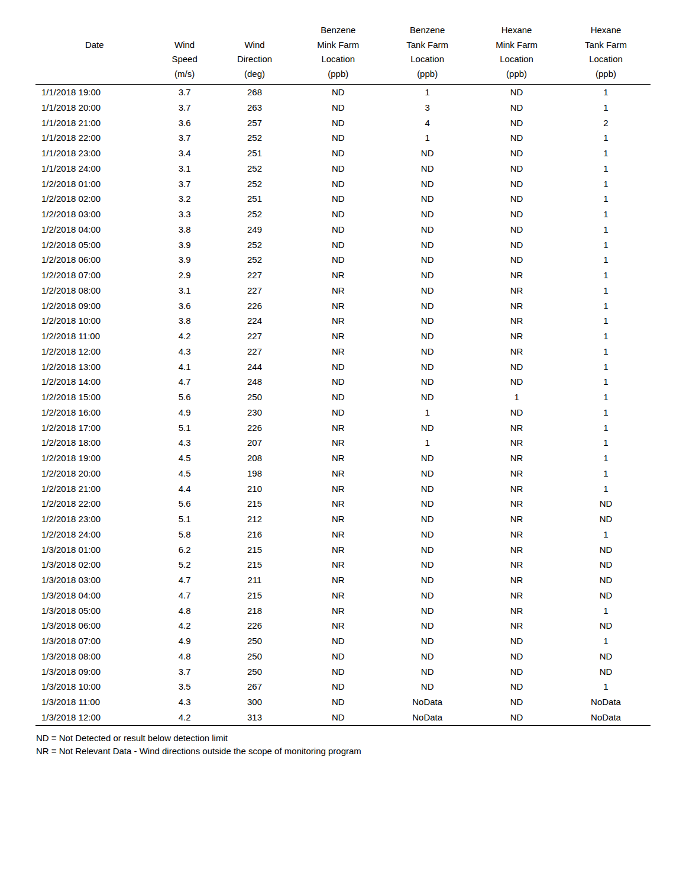| | | | Benzene | Benzene | Hexane | Hexane |
| --- | --- | --- | --- | --- | --- | --- |
| Date | Wind | Wind | Mink Farm | Tank Farm | Mink Farm | Tank Farm |
| | Speed | Direction | Location | Location | Location | Location |
| | (m/s) | (deg) | (ppb) | (ppb) | (ppb) | (ppb) |
| 1/1/2018 19:00 | 3.7 | 268 | ND | 1 | ND | 1 |
| 1/1/2018 20:00 | 3.7 | 263 | ND | 3 | ND | 1 |
| 1/1/2018 21:00 | 3.6 | 257 | ND | 4 | ND | 2 |
| 1/1/2018 22:00 | 3.7 | 252 | ND | 1 | ND | 1 |
| 1/1/2018 23:00 | 3.4 | 251 | ND | ND | ND | 1 |
| 1/1/2018 24:00 | 3.1 | 252 | ND | ND | ND | 1 |
| 1/2/2018 01:00 | 3.7 | 252 | ND | ND | ND | 1 |
| 1/2/2018 02:00 | 3.2 | 251 | ND | ND | ND | 1 |
| 1/2/2018 03:00 | 3.3 | 252 | ND | ND | ND | 1 |
| 1/2/2018 04:00 | 3.8 | 249 | ND | ND | ND | 1 |
| 1/2/2018 05:00 | 3.9 | 252 | ND | ND | ND | 1 |
| 1/2/2018 06:00 | 3.9 | 252 | ND | ND | ND | 1 |
| 1/2/2018 07:00 | 2.9 | 227 | NR | ND | NR | 1 |
| 1/2/2018 08:00 | 3.1 | 227 | NR | ND | NR | 1 |
| 1/2/2018 09:00 | 3.6 | 226 | NR | ND | NR | 1 |
| 1/2/2018 10:00 | 3.8 | 224 | NR | ND | NR | 1 |
| 1/2/2018 11:00 | 4.2 | 227 | NR | ND | NR | 1 |
| 1/2/2018 12:00 | 4.3 | 227 | NR | ND | NR | 1 |
| 1/2/2018 13:00 | 4.1 | 244 | ND | ND | ND | 1 |
| 1/2/2018 14:00 | 4.7 | 248 | ND | ND | ND | 1 |
| 1/2/2018 15:00 | 5.6 | 250 | ND | ND | 1 | 1 |
| 1/2/2018 16:00 | 4.9 | 230 | ND | 1 | ND | 1 |
| 1/2/2018 17:00 | 5.1 | 226 | NR | ND | NR | 1 |
| 1/2/2018 18:00 | 4.3 | 207 | NR | 1 | NR | 1 |
| 1/2/2018 19:00 | 4.5 | 208 | NR | ND | NR | 1 |
| 1/2/2018 20:00 | 4.5 | 198 | NR | ND | NR | 1 |
| 1/2/2018 21:00 | 4.4 | 210 | NR | ND | NR | 1 |
| 1/2/2018 22:00 | 5.6 | 215 | NR | ND | NR | ND |
| 1/2/2018 23:00 | 5.1 | 212 | NR | ND | NR | ND |
| 1/2/2018 24:00 | 5.8 | 216 | NR | ND | NR | 1 |
| 1/3/2018 01:00 | 6.2 | 215 | NR | ND | NR | ND |
| 1/3/2018 02:00 | 5.2 | 215 | NR | ND | NR | ND |
| 1/3/2018 03:00 | 4.7 | 211 | NR | ND | NR | ND |
| 1/3/2018 04:00 | 4.7 | 215 | NR | ND | NR | ND |
| 1/3/2018 05:00 | 4.8 | 218 | NR | ND | NR | 1 |
| 1/3/2018 06:00 | 4.2 | 226 | NR | ND | NR | ND |
| 1/3/2018 07:00 | 4.9 | 250 | ND | ND | ND | 1 |
| 1/3/2018 08:00 | 4.8 | 250 | ND | ND | ND | ND |
| 1/3/2018 09:00 | 3.7 | 250 | ND | ND | ND | ND |
| 1/3/2018 10:00 | 3.5 | 267 | ND | ND | ND | 1 |
| 1/3/2018 11:00 | 4.3 | 300 | ND | NoData | ND | NoData |
| 1/3/2018 12:00 | 4.2 | 313 | ND | NoData | ND | NoData |
| ND = Not Detected or result below detection limit NR = Not Relevant Data - Wind directions outside the scope of monitoring program |